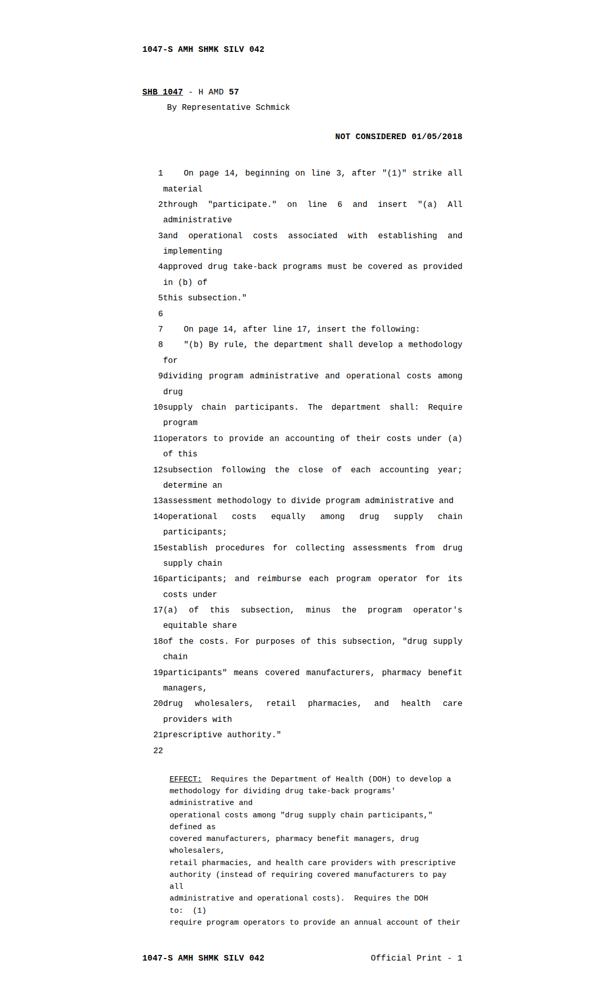1047-S AMH SHMK SILV 042
SHB 1047 - H AMD 57
By Representative Schmick
NOT CONSIDERED 01/05/2018
| 1 | On page 14, beginning on line 3, after "(1)" strike all material |
| 2 | through "participate." on line 6 and insert "(a) All administrative |
| 3 | and operational costs associated with establishing and implementing |
| 4 | approved drug take-back programs must be covered as provided in (b) of |
| 5 | this subsection." |
| 6 | |
| 7 | On page 14, after line 17, insert the following: |
| 8 | "(b) By rule, the department shall develop a methodology for |
| 9 | dividing program administrative and operational costs among drug |
| 10 | supply chain participants. The department shall: Require program |
| 11 | operators to provide an accounting of their costs under (a) of this |
| 12 | subsection following the close of each accounting year; determine an |
| 13 | assessment methodology to divide program administrative and |
| 14 | operational costs equally among drug supply chain participants; |
| 15 | establish procedures for collecting assessments from drug supply chain |
| 16 | participants; and reimburse each program operator for its costs under |
| 17 | (a) of this subsection, minus the program operator's equitable share |
| 18 | of the costs. For purposes of this subsection, "drug supply chain |
| 19 | participants" means covered manufacturers, pharmacy benefit managers, |
| 20 | drug wholesalers, retail pharmacies, and health care providers with |
| 21 | prescriptive authority." |
| 22 | |
EFFECT: Requires the Department of Health (DOH) to develop a
methodology for dividing drug take-back programs' administrative and
operational costs among "drug supply chain participants," defined as
covered manufacturers, pharmacy benefit managers, drug wholesalers,
retail pharmacies, and health care providers with prescriptive
authority (instead of requiring covered manufacturers to pay all
administrative and operational costs). Requires the DOH to: (1)
require program operators to provide an annual account of their
1047-S AMH SHMK SILV 042 Official Print - 1